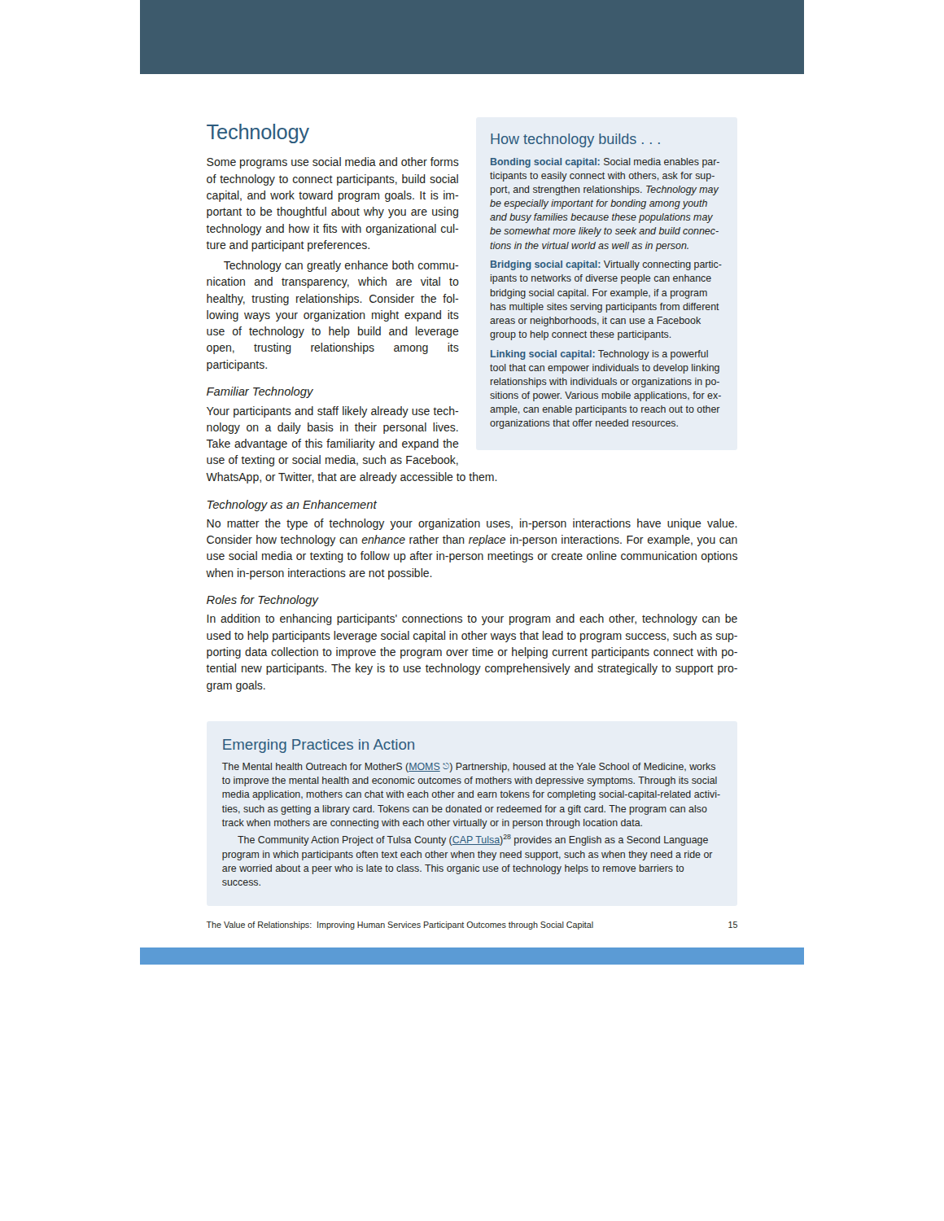How technology builds . . .
Bonding social capital: Social media enables participants to easily connect with others, ask for support, and strengthen relationships. Technology may be especially important for bonding among youth and busy families because these populations may be somewhat more likely to seek and build connections in the virtual world as well as in person.
Bridging social capital: Virtually connecting participants to networks of diverse people can enhance bridging social capital. For example, if a program has multiple sites serving participants from different areas or neighborhoods, it can use a Facebook group to help connect these participants.
Linking social capital: Technology is a powerful tool that can empower individuals to develop linking relationships with individuals or organizations in positions of power. Various mobile applications, for example, can enable participants to reach out to other organizations that offer needed resources.
Technology
Some programs use social media and other forms of technology to connect participants, build social capital, and work toward program goals. It is important to be thoughtful about why you are using technology and how it fits with organizational culture and participant preferences.
Technology can greatly enhance both communication and transparency, which are vital to healthy, trusting relationships. Consider the following ways your organization might expand its use of technology to help build and leverage open, trusting relationships among its participants.
Familiar Technology
Your participants and staff likely already use technology on a daily basis in their personal lives. Take advantage of this familiarity and expand the use of texting or social media, such as Facebook, WhatsApp, or Twitter, that are already accessible to them.
Technology as an Enhancement
No matter the type of technology your organization uses, in-person interactions have unique value. Consider how technology can enhance rather than replace in-person interactions. For example, you can use social media or texting to follow up after in-person meetings or create online communication options when in-person interactions are not possible.
Roles for Technology
In addition to enhancing participants' connections to your program and each other, technology can be used to help participants leverage social capital in other ways that lead to program success, such as supporting data collection to improve the program over time or helping current participants connect with potential new participants. The key is to use technology comprehensively and strategically to support program goals.
Emerging Practices in Action
The Mental health Outreach for MotherS (MOMS ⎋) Partnership, housed at the Yale School of Medicine, works to improve the mental health and economic outcomes of mothers with depressive symptoms. Through its social media application, mothers can chat with each other and earn tokens for completing social-capital-related activities, such as getting a library card. Tokens can be donated or redeemed for a gift card. The program can also track when mothers are connecting with each other virtually or in person through location data.
The Community Action Project of Tulsa County (CAP Tulsa)28 provides an English as a Second Language program in which participants often text each other when they need support, such as when they need a ride or are worried about a peer who is late to class. This organic use of technology helps to remove barriers to success.
The Value of Relationships: Improving Human Services Participant Outcomes through Social Capital 15